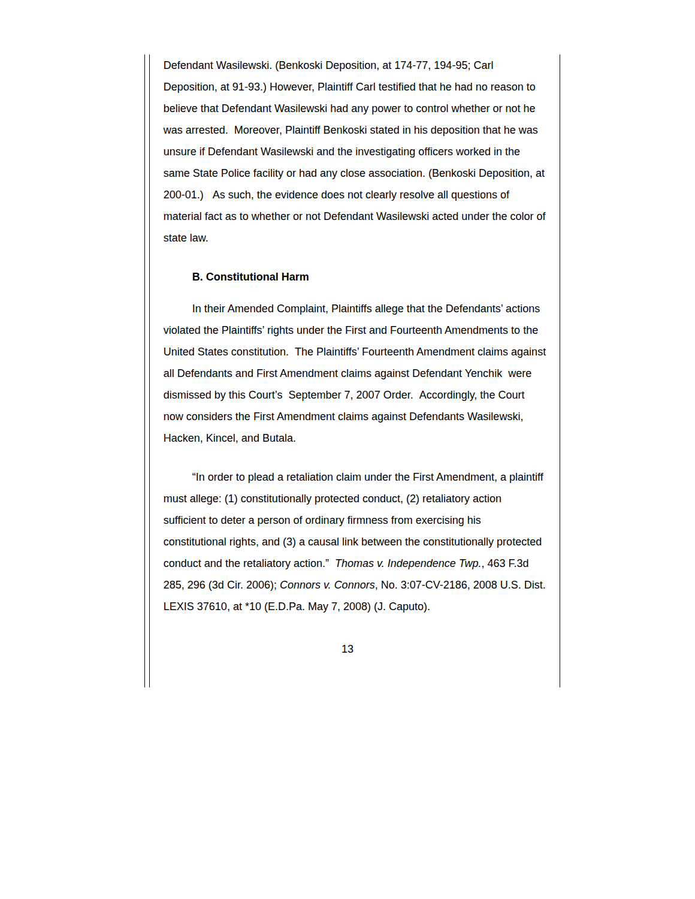Defendant Wasilewski. (Benkoski Deposition, at 174-77, 194-95; Carl Deposition, at 91-93.) However, Plaintiff Carl testified that he had no reason to believe that Defendant Wasilewski had any power to control whether or not he was arrested. Moreover, Plaintiff Benkoski stated in his deposition that he was unsure if Defendant Wasilewski and the investigating officers worked in the same State Police facility or had any close association. (Benkoski Deposition, at 200-01.) As such, the evidence does not clearly resolve all questions of material fact as to whether or not Defendant Wasilewski acted under the color of state law.
B. Constitutional Harm
In their Amended Complaint, Plaintiffs allege that the Defendants’ actions violated the Plaintiffs’ rights under the First and Fourteenth Amendments to the United States constitution. The Plaintiffs’ Fourteenth Amendment claims against all Defendants and First Amendment claims against Defendant Yenchik were dismissed by this Court’s September 7, 2007 Order. Accordingly, the Court now considers the First Amendment claims against Defendants Wasilewski, Hacken, Kincel, and Butala.
“In order to plead a retaliation claim under the First Amendment, a plaintiff must allege: (1) constitutionally protected conduct, (2) retaliatory action sufficient to deter a person of ordinary firmness from exercising his constitutional rights, and (3) a causal link between the constitutionally protected conduct and the retaliatory action.” Thomas v. Independence Twp., 463 F.3d 285, 296 (3d Cir. 2006); Connors v. Connors, No. 3:07-CV-2186, 2008 U.S. Dist. LEXIS 37610, at *10 (E.D.Pa. May 7, 2008) (J. Caputo).
13